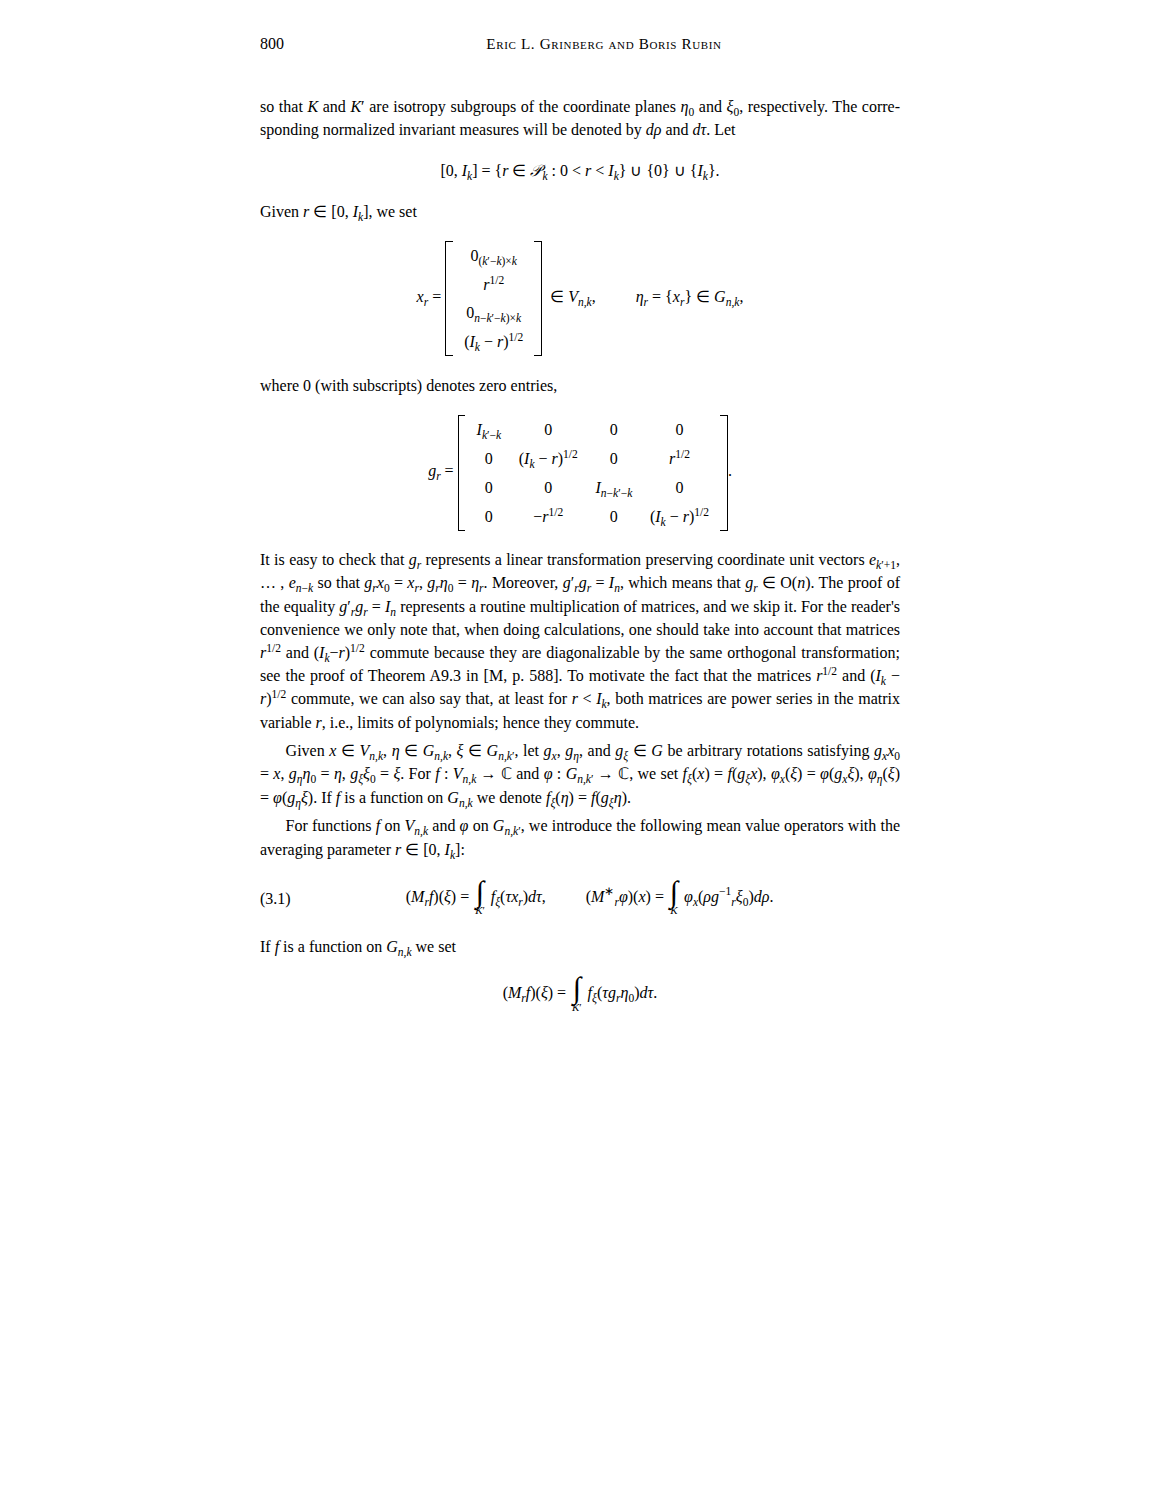800 Eric L. Grinberg and Boris Rubin
so that K and K′ are isotropy subgroups of the coordinate planes η0 and ξ0, respectively. The corresponding normalized invariant measures will be denoted by dρ and dτ. Let
[0, Ik] = {r ∈ 𝒫k : 0 < r < Ik} ∪ {0} ∪ {Ik}.
Given r ∈ [0, Ik], we set
xr =
| 0 ( k ′− k )× k |
| r 1/2 |
| 0 n − k ′− k )× k |
| ( I k − r ) 1/2 |
∈ Vn,k,    ηr = {xr} ∈ Gn,k,
where 0 (with subscripts) denotes zero entries,
gr =
| I k ′− k | 0 | 0 | 0 |
| 0 | ( I k − r ) 1/2 | 0 | r 1/2 |
| 0 | 0 | I n − k ′− k | 0 |
| 0 | − r 1/2 | 0 | ( I k − r ) 1/2 |
.
It is easy to check that gr represents a linear transformation preserving coordinate unit vectors ek′+1, … , en−k so that grx0 = xr, grη0 = ηr. Moreover, g′rgr = In, which means that gr ∈ O(n). The proof of the equality g′rgr = In represents a routine multiplication of matrices, and we skip it. For the reader's convenience we only note that, when doing calculations, one should take into account that matrices r1/2 and (Ik−r)1/2 commute because they are diagonalizable by the same orthogonal transformation; see the proof of Theorem A9.3 in [M, p. 588]. To motivate the fact that the matrices r1/2 and (Ik − r)1/2 commute, we can also say that, at least for r < Ik, both matrices are power series in the matrix variable r, i.e., limits of polynomials; hence they commute.
Given x ∈ Vn,k, η ∈ Gn,k, ξ ∈ Gn,k′, let gx, gη, and gξ ∈ G be arbitrary rotations satisfying gxx0 = x, gηη0 = η, gξξ0 = ξ. For f : Vn,k → ℂ and φ : Gn,k′ → ℂ, we set fξ(x) = f(gξx), φx(ξ) = φ(gxξ), φη(ξ) = φ(gηξ). If f is a function on Gn,k we denote fξ(η) = f(gξη).
For functions f on Vn,k and φ on Gn,k′, we introduce the following mean value operators with the averaging parameter r ∈ [0, Ik]:
(3.1) (Mrf)(ξ) = ∫K′ fξ(τxr)dτ,    (M∗rφ)(x) = ∫K φx(ρg−1rξ0)dρ.
If f is a function on Gn,k we set
(Mrf)(ξ) = ∫K′ fξ(τgrη0)dτ.